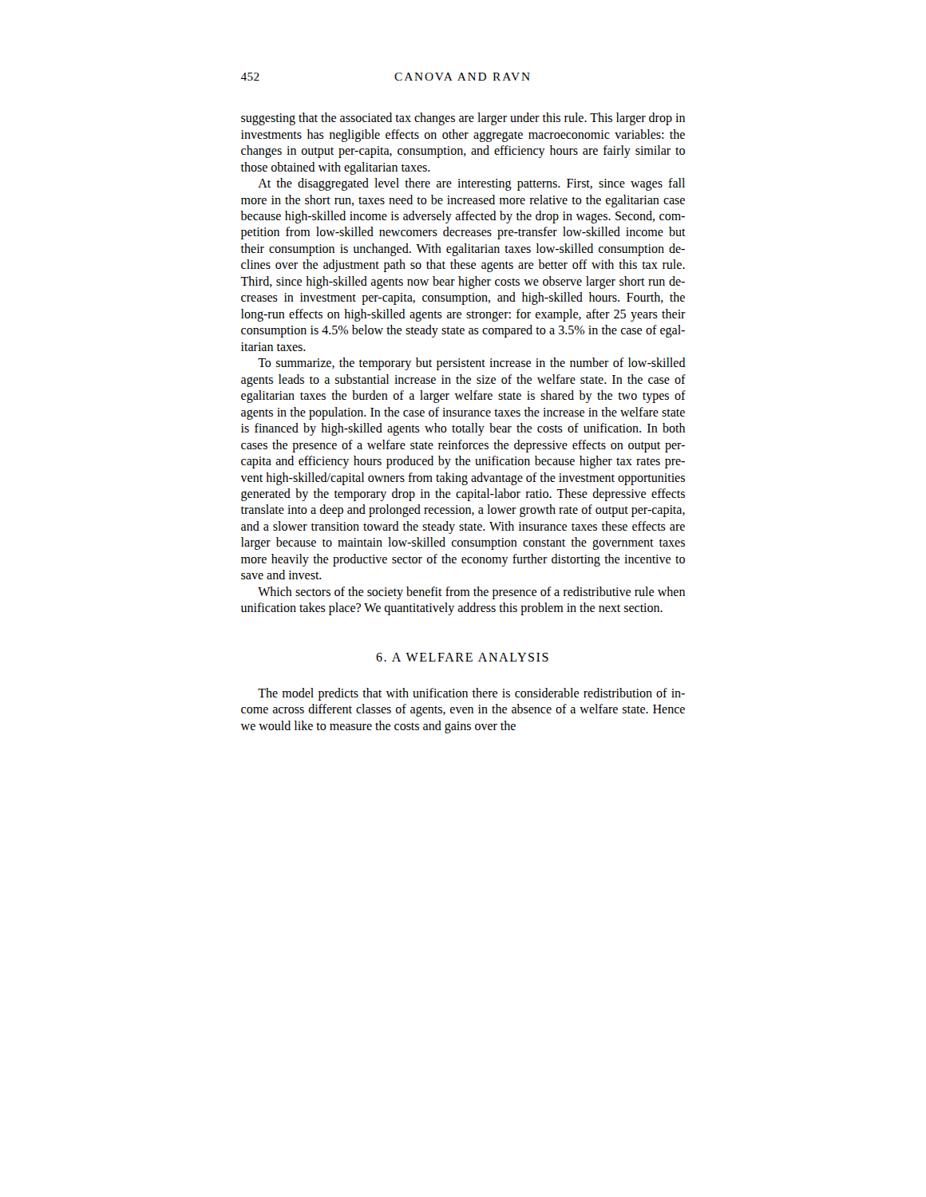452 CANOVA AND RAVN
suggesting that the associated tax changes are larger under this rule. This larger drop in investments has negligible effects on other aggregate macroeconomic variables: the changes in output per-capita, consumption, and efficiency hours are fairly similar to those obtained with egalitarian taxes.
At the disaggregated level there are interesting patterns. First, since wages fall more in the short run, taxes need to be increased more relative to the egalitarian case because high-skilled income is adversely affected by the drop in wages. Second, competition from low-skilled newcomers decreases pre-transfer low-skilled income but their consumption is unchanged. With egalitarian taxes low-skilled consumption declines over the adjustment path so that these agents are better off with this tax rule. Third, since high-skilled agents now bear higher costs we observe larger short run decreases in investment per-capita, consumption, and high-skilled hours. Fourth, the long-run effects on high-skilled agents are stronger: for example, after 25 years their consumption is 4.5% below the steady state as compared to a 3.5% in the case of egalitarian taxes.
To summarize, the temporary but persistent increase in the number of low-skilled agents leads to a substantial increase in the size of the welfare state. In the case of egalitarian taxes the burden of a larger welfare state is shared by the two types of agents in the population. In the case of insurance taxes the increase in the welfare state is financed by high-skilled agents who totally bear the costs of unification. In both cases the presence of a welfare state reinforces the depressive effects on output per-capita and efficiency hours produced by the unification because higher tax rates prevent high-skilled/capital owners from taking advantage of the investment opportunities generated by the temporary drop in the capital-labor ratio. These depressive effects translate into a deep and prolonged recession, a lower growth rate of output per-capita, and a slower transition toward the steady state. With insurance taxes these effects are larger because to maintain low-skilled consumption constant the government taxes more heavily the productive sector of the economy further distorting the incentive to save and invest.
Which sectors of the society benefit from the presence of a redistributive rule when unification takes place? We quantitatively address this problem in the next section.
6. A WELFARE ANALYSIS
The model predicts that with unification there is considerable redistribution of income across different classes of agents, even in the absence of a welfare state. Hence we would like to measure the costs and gains over the